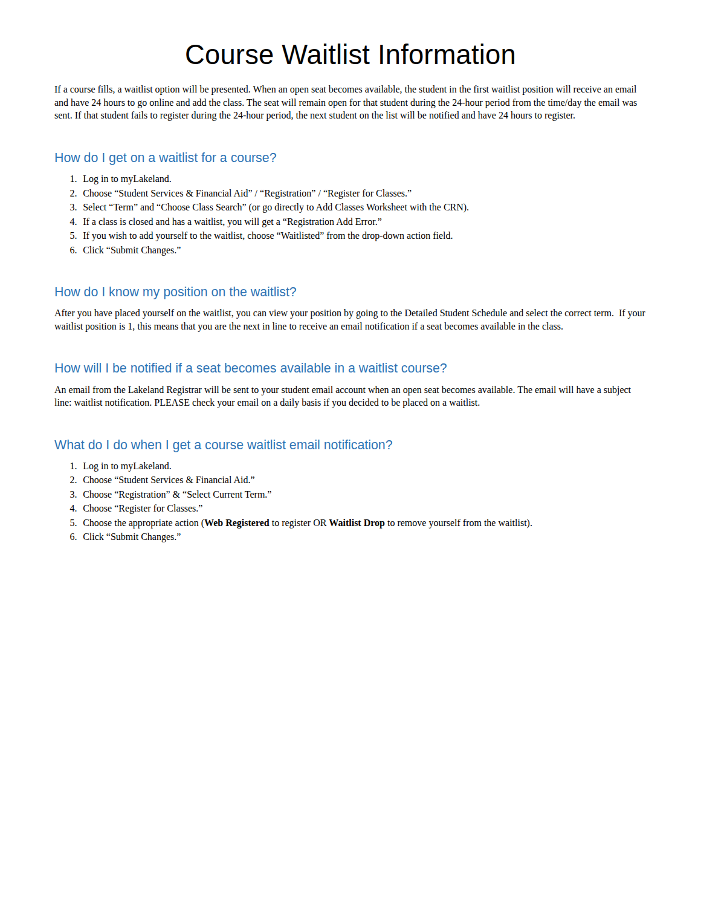Course Waitlist Information
If a course fills, a waitlist option will be presented. When an open seat becomes available, the student in the first waitlist position will receive an email and have 24 hours to go online and add the class. The seat will remain open for that student during the 24-hour period from the time/day the email was sent. If that student fails to register during the 24-hour period, the next student on the list will be notified and have 24 hours to register.
How do I get on a waitlist for a course?
Log in to myLakeland.
Choose “Student Services & Financial Aid” / “Registration” / “Register for Classes.”
Select “Term” and “Choose Class Search” (or go directly to Add Classes Worksheet with the CRN).
If a class is closed and has a waitlist, you will get a “Registration Add Error.”
If you wish to add yourself to the waitlist, choose “Waitlisted” from the drop-down action field.
Click “Submit Changes.”
How do I know my position on the waitlist?
After you have placed yourself on the waitlist, you can view your position by going to the Detailed Student Schedule and select the correct term. If your waitlist position is 1, this means that you are the next in line to receive an email notification if a seat becomes available in the class.
How will I be notified if a seat becomes available in a waitlist course?
An email from the Lakeland Registrar will be sent to your student email account when an open seat becomes available. The email will have a subject line: waitlist notification. PLEASE check your email on a daily basis if you decided to be placed on a waitlist.
What do I do when I get a course waitlist email notification?
Log in to myLakeland.
Choose “Student Services & Financial Aid.”
Choose “Registration” & “Select Current Term.”
Choose “Register for Classes.”
Choose the appropriate action (Web Registered to register OR Waitlist Drop to remove yourself from the waitlist).
Click “Submit Changes.”